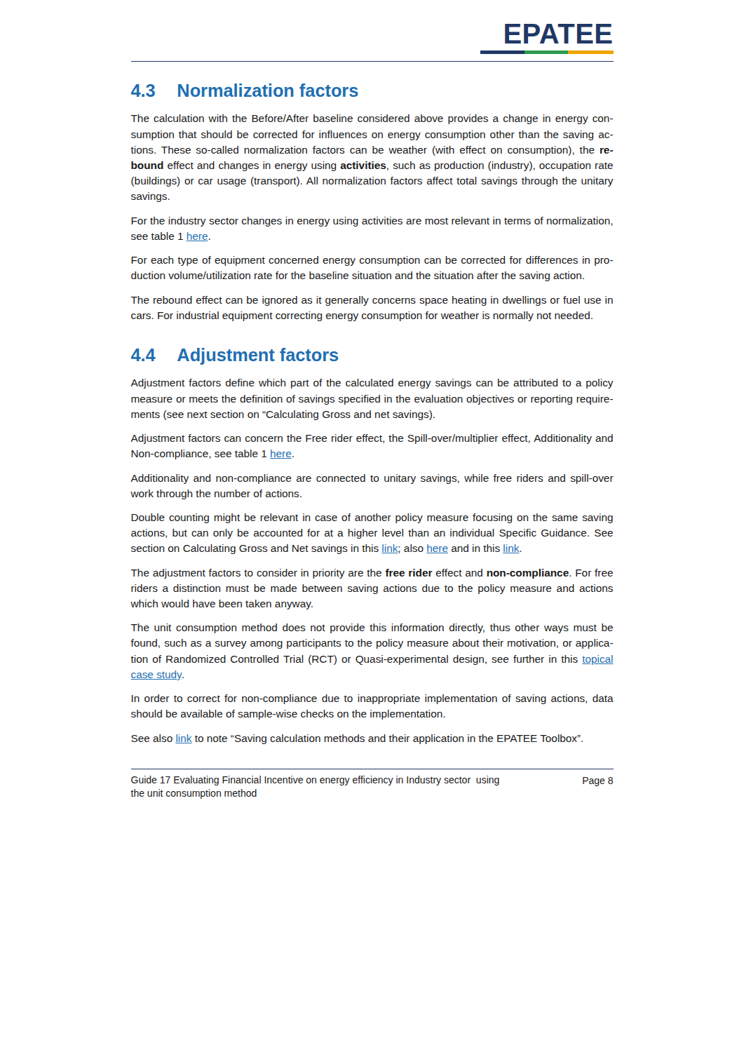EPATEE
4.3 Normalization factors
The calculation with the Before/After baseline considered above provides a change in energy consumption that should be corrected for influences on energy consumption other than the saving actions. These so-called normalization factors can be weather (with effect on consumption), the rebound effect and changes in energy using activities, such as production (industry), occupation rate (buildings) or car usage (transport). All normalization factors affect total savings through the unitary savings.
For the industry sector changes in energy using activities are most relevant in terms of normalization, see table 1 here.
For each type of equipment concerned energy consumption can be corrected for differences in production volume/utilization rate for the baseline situation and the situation after the saving action.
The rebound effect can be ignored as it generally concerns space heating in dwellings or fuel use in cars. For industrial equipment correcting energy consumption for weather is normally not needed.
4.4 Adjustment factors
Adjustment factors define which part of the calculated energy savings can be attributed to a policy measure or meets the definition of savings specified in the evaluation objectives or reporting requirements (see next section on “Calculating Gross and net savings).
Adjustment factors can concern the Free rider effect, the Spill-over/multiplier effect, Additionality and Non-compliance, see table 1 here.
Additionality and non-compliance are connected to unitary savings, while free riders and spill-over work through the number of actions.
Double counting might be relevant in case of another policy measure focusing on the same saving actions, but can only be accounted for at a higher level than an individual Specific Guidance. See section on Calculating Gross and Net savings in this link; also here and in this link.
The adjustment factors to consider in priority are the free rider effect and non-compliance. For free riders a distinction must be made between saving actions due to the policy measure and actions which would have been taken anyway.
The unit consumption method does not provide this information directly, thus other ways must be found, such as a survey among participants to the policy measure about their motivation, or application of Randomized Controlled Trial (RCT) or Quasi-experimental design, see further in this topical case study.
In order to correct for non-compliance due to inappropriate implementation of saving actions, data should be available of sample-wise checks on the implementation.
See also link to note “Saving calculation methods and their application in the EPATEE Toolbox”.
Guide 17 Evaluating Financial Incentive on energy efficiency in Industry sector using the unit consumption method
Page 8